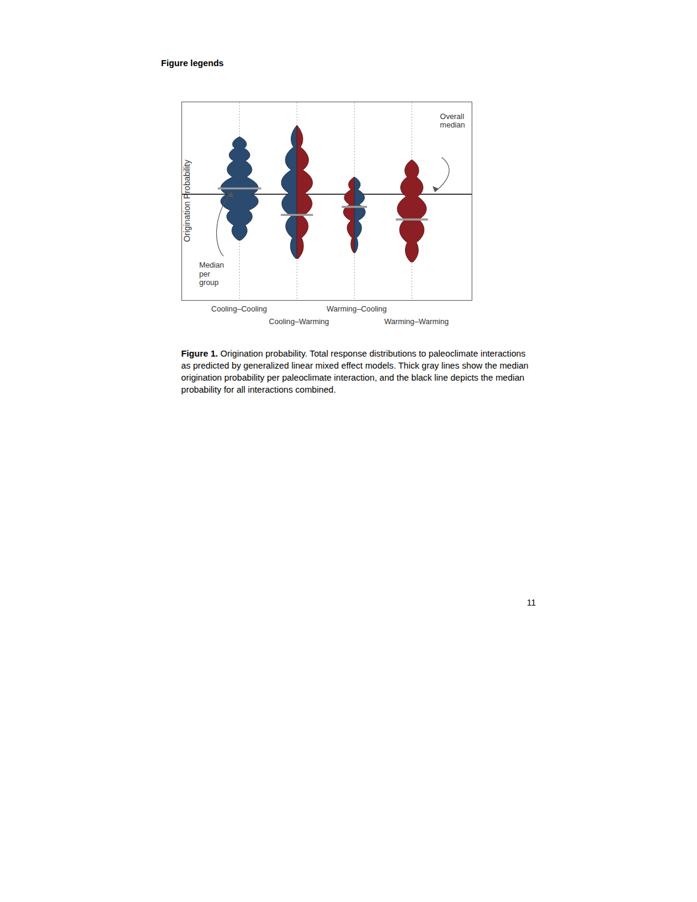Figure legends
Origination Probability
30% 25% 20% 15% 10% 5% 0%
Overall
median
Median
per
group
Cooling–Cooling Cooling–Warming Warming–Cooling Warming–Warming
Figure 1. Origination probability. Total response distributions to paleoclimate interactions as predicted by generalized linear mixed effect models. Thick gray lines show the median origination probability per paleoclimate interaction, and the black line depicts the median probability for all interactions combined.
11